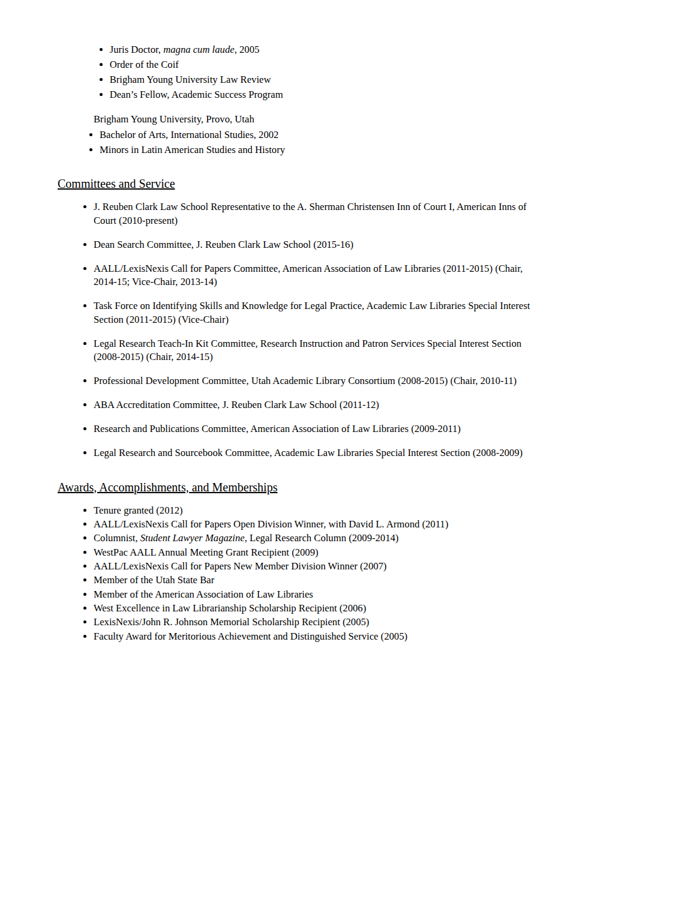Juris Doctor, magna cum laude, 2005
Order of the Coif
Brigham Young University Law Review
Dean’s Fellow, Academic Success Program
Brigham Young University, Provo, Utah
Bachelor of Arts, International Studies, 2002
Minors in Latin American Studies and History
Committees and Service
J. Reuben Clark Law School Representative to the A. Sherman Christensen Inn of Court I, American Inns of Court (2010-present)
Dean Search Committee, J. Reuben Clark Law School (2015-16)
AALL/LexisNexis Call for Papers Committee, American Association of Law Libraries (2011-2015) (Chair, 2014-15; Vice-Chair, 2013-14)
Task Force on Identifying Skills and Knowledge for Legal Practice, Academic Law Libraries Special Interest Section (2011-2015) (Vice-Chair)
Legal Research Teach-In Kit Committee, Research Instruction and Patron Services Special Interest Section (2008-2015) (Chair, 2014-15)
Professional Development Committee, Utah Academic Library Consortium (2008-2015) (Chair, 2010-11)
ABA Accreditation Committee, J. Reuben Clark Law School (2011-12)
Research and Publications Committee, American Association of Law Libraries (2009-2011)
Legal Research and Sourcebook Committee, Academic Law Libraries Special Interest Section (2008-2009)
Awards, Accomplishments, and Memberships
Tenure granted (2012)
AALL/LexisNexis Call for Papers Open Division Winner, with David L. Armond (2011)
Columnist, Student Lawyer Magazine, Legal Research Column (2009-2014)
WestPac AALL Annual Meeting Grant Recipient (2009)
AALL/LexisNexis Call for Papers New Member Division Winner (2007)
Member of the Utah State Bar
Member of the American Association of Law Libraries
West Excellence in Law Librarianship Scholarship Recipient (2006)
LexisNexis/John R. Johnson Memorial Scholarship Recipient (2005)
Faculty Award for Meritorious Achievement and Distinguished Service (2005)